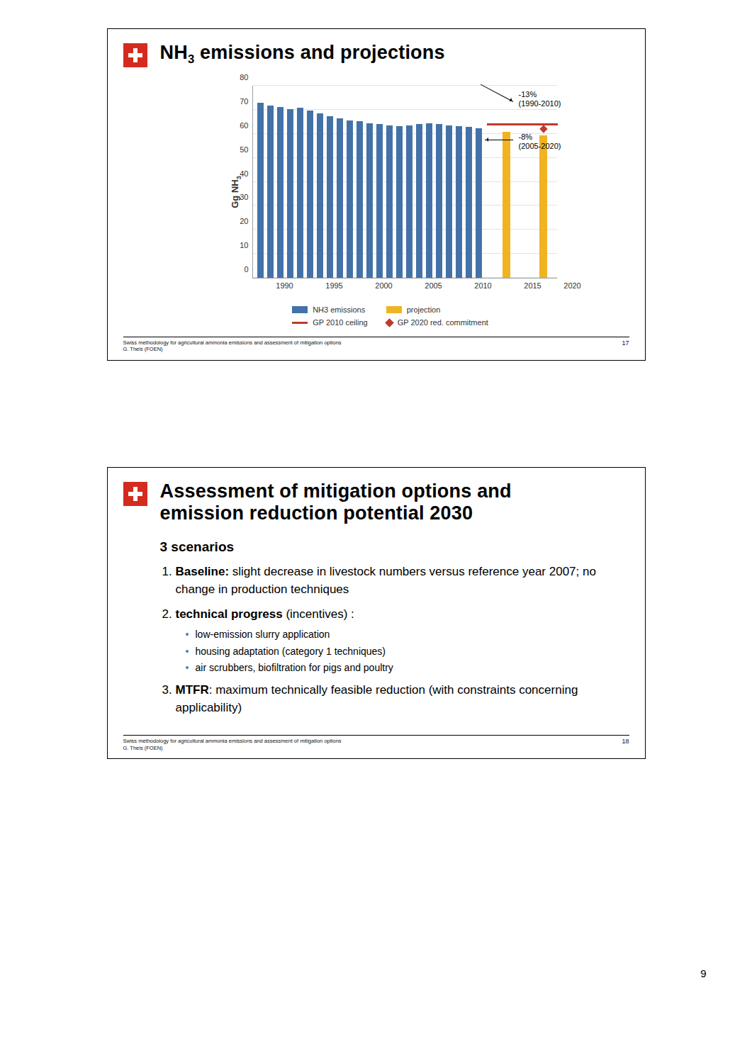NH3 emissions and projections
Gg NH3
0
10
20
30
40
50
60
70
80
1990 1995 2000 2005 2010 2015 2020
-13%
(1990-2010)
-8%
(2005-2020)
NH3 emissions
GP 2010 ceiling
projection
GP 2020 red. commitment
Swiss methodology for agricultural ammonia emissions and assessment of mitigation options
G. Theis (FOEN)
17
Assessment of mitigation options and
emission reduction potential 2030
3 scenarios
Baseline: slight decrease in livestock numbers versus reference year 2007; no change in production techniques
technical progress (incentives) :
low-emission slurry application
housing adaptation (category 1 techniques)
air scrubbers, biofiltration for pigs and poultry
MTFR: maximum technically feasible reduction (with constraints concerning applicability)
Swiss methodology for agricultural ammonia emissions and assessment of mitigation options
G. Theis (FOEN)
18
9